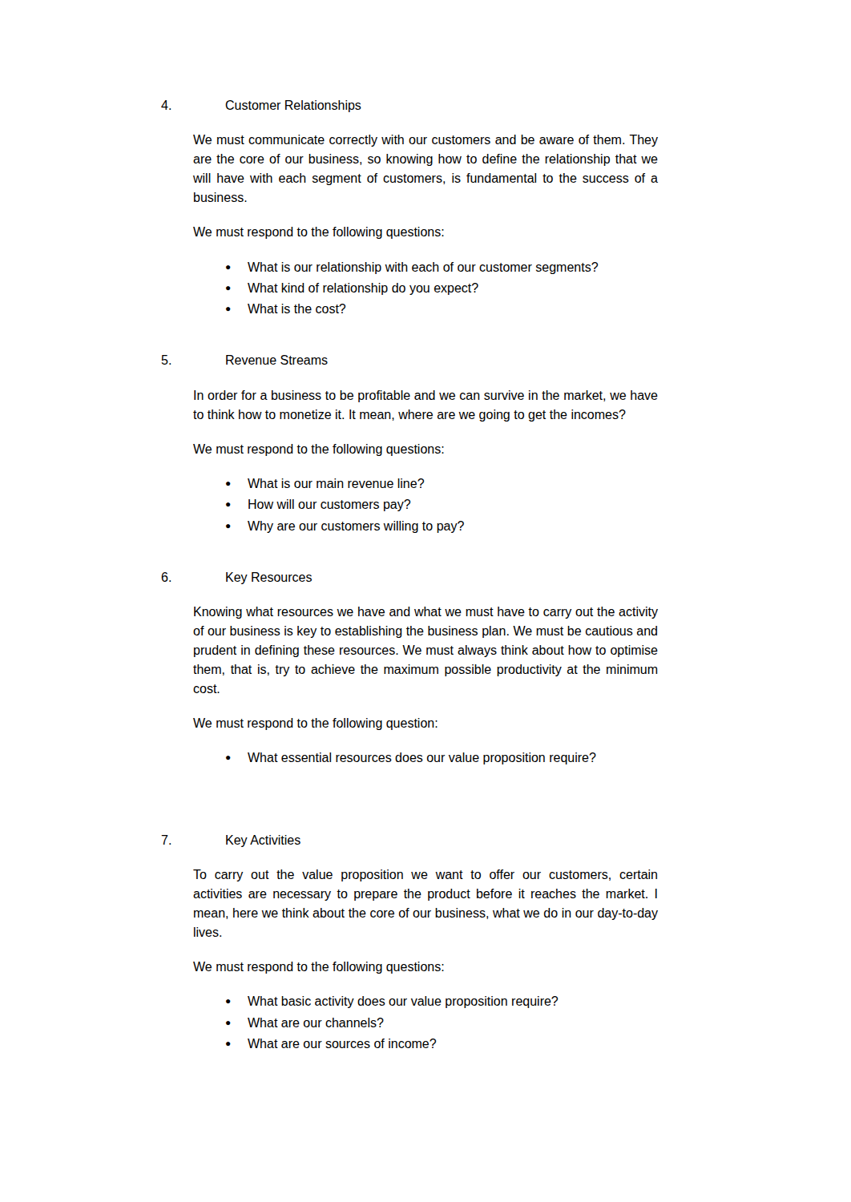4.
Customer Relationships
We must communicate correctly with our customers and be aware of them. They are the core of our business, so knowing how to define the relationship that we will have with each segment of customers, is fundamental to the success of a business.
We must respond to the following questions:
What is our relationship with each of our customer segments?
What kind of relationship do you expect?
What is the cost?
5.
Revenue Streams
In order for a business to be profitable and we can survive in the market, we have to think how to monetize it. It mean, where are we going to get the incomes?
We must respond to the following questions:
What is our main revenue line?
How will our customers pay?
Why are our customers willing to pay?
6.
Key Resources
Knowing what resources we have and what we must have to carry out the activity of our business is key to establishing the business plan. We must be cautious and prudent in defining these resources. We must always think about how to optimise them, that is, try to achieve the maximum possible productivity at the minimum cost.
We must respond to the following question:
What essential resources does our value proposition require?
7.
Key Activities
To carry out the value proposition we want to offer our customers, certain activities are necessary to prepare the product before it reaches the market. I mean, here we think about the core of our business, what we do in our day-to-day lives.
We must respond to the following questions:
What basic activity does our value proposition require?
What are our channels?
What are our sources of income?